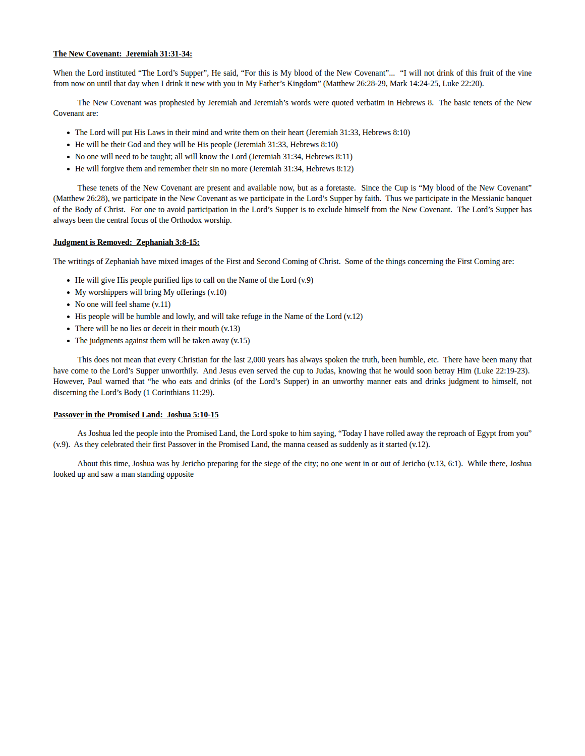The New Covenant: Jeremiah 31:31-34:
When the Lord instituted “The Lord’s Supper”, He said, “For this is My blood of the New Covenant”... “I will not drink of this fruit of the vine from now on until that day when I drink it new with you in My Father’s Kingdom” (Matthew 26:28-29, Mark 14:24-25, Luke 22:20).
The New Covenant was prophesied by Jeremiah and Jeremiah’s words were quoted verbatim in Hebrews 8. The basic tenets of the New Covenant are:
The Lord will put His Laws in their mind and write them on their heart (Jeremiah 31:33, Hebrews 8:10)
He will be their God and they will be His people (Jeremiah 31:33, Hebrews 8:10)
No one will need to be taught; all will know the Lord (Jeremiah 31:34, Hebrews 8:11)
He will forgive them and remember their sin no more (Jeremiah 31:34, Hebrews 8:12)
These tenets of the New Covenant are present and available now, but as a foretaste. Since the Cup is “My blood of the New Covenant” (Matthew 26:28), we participate in the New Covenant as we participate in the Lord’s Supper by faith. Thus we participate in the Messianic banquet of the Body of Christ. For one to avoid participation in the Lord’s Supper is to exclude himself from the New Covenant. The Lord’s Supper has always been the central focus of the Orthodox worship.
Judgment is Removed: Zephaniah 3:8-15:
The writings of Zephaniah have mixed images of the First and Second Coming of Christ. Some of the things concerning the First Coming are:
He will give His people purified lips to call on the Name of the Lord (v.9)
My worshippers will bring My offerings (v.10)
No one will feel shame (v.11)
His people will be humble and lowly, and will take refuge in the Name of the Lord (v.12)
There will be no lies or deceit in their mouth (v.13)
The judgments against them will be taken away (v.15)
This does not mean that every Christian for the last 2,000 years has always spoken the truth, been humble, etc. There have been many that have come to the Lord’s Supper unworthily. And Jesus even served the cup to Judas, knowing that he would soon betray Him (Luke 22:19-23). However, Paul warned that “he who eats and drinks (of the Lord’s Supper) in an unworthy manner eats and drinks judgment to himself, not discerning the Lord’s Body (1 Corinthians 11:29).
Passover in the Promised Land: Joshua 5:10-15
As Joshua led the people into the Promised Land, the Lord spoke to him saying, “Today I have rolled away the reproach of Egypt from you” (v.9). As they celebrated their first Passover in the Promised Land, the manna ceased as suddenly as it started (v.12).
About this time, Joshua was by Jericho preparing for the siege of the city; no one went in or out of Jericho (v.13, 6:1). While there, Joshua looked up and saw a man standing opposite